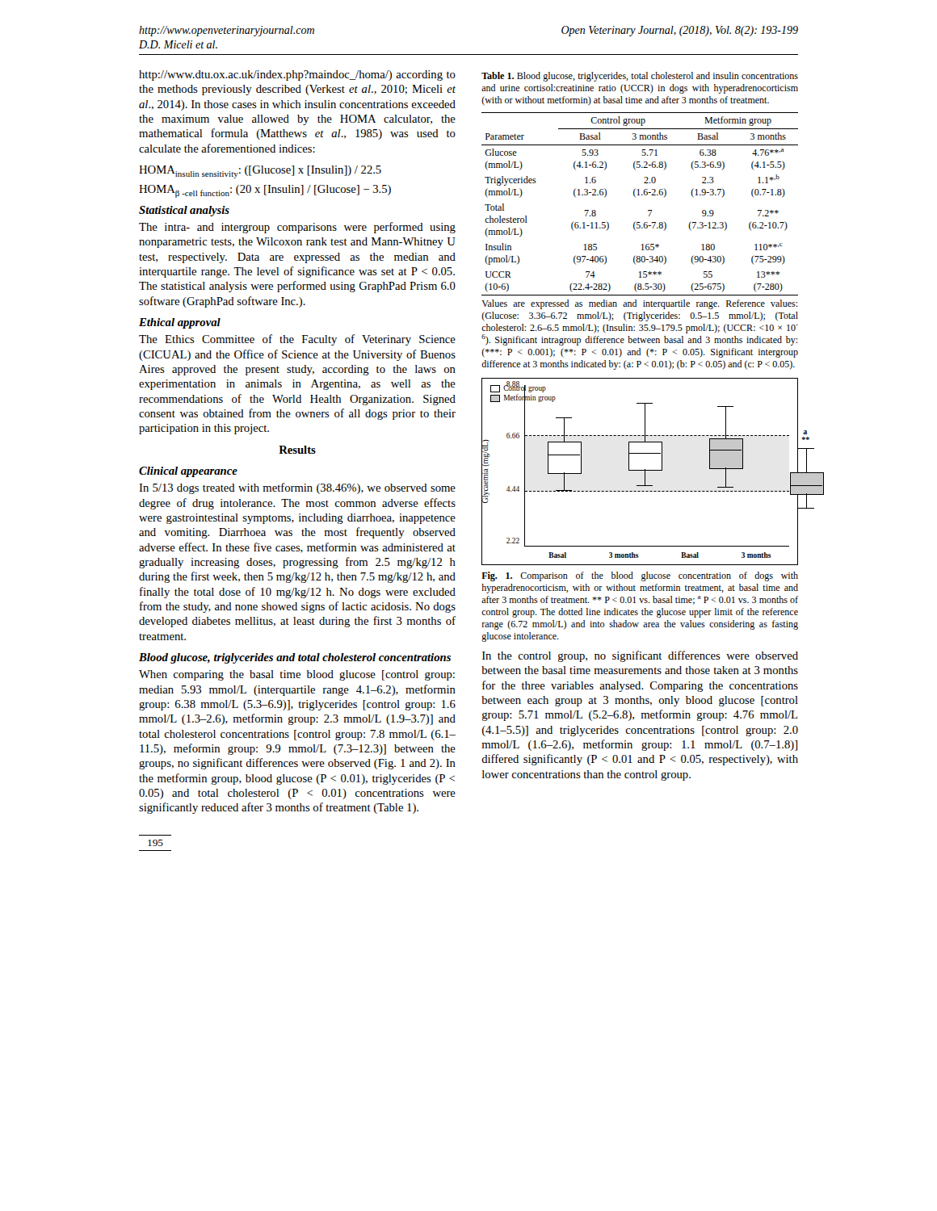http://www.openveterinaryjournal.com
D.D. Miceli et al.
Open Veterinary Journal, (2018), Vol. 8(2): 193-199
http://www.dtu.ox.ac.uk/index.php?maindoc_/homa/) according to the methods previously described (Verkest et al., 2010; Miceli et al., 2014). In those cases in which insulin concentrations exceeded the maximum value allowed by the HOMA calculator, the mathematical formula (Matthews et al., 1985) was used to calculate the aforementioned indices:
HOMAinsulin sensitivity: ([Glucose] x [Insulin]) / 22.5
HOMAβ -cell function: (20 x [Insulin] / [Glucose] − 3.5)
Statistical analysis
The intra- and intergroup comparisons were performed using nonparametric tests, the Wilcoxon rank test and Mann-Whitney U test, respectively. Data are expressed as the median and interquartile range. The level of significance was set at P < 0.05. The statistical analysis were performed using GraphPad Prism 6.0 software (GraphPad software Inc.).
Ethical approval
The Ethics Committee of the Faculty of Veterinary Science (CICUAL) and the Office of Science at the University of Buenos Aires approved the present study, according to the laws on experimentation in animals in Argentina, as well as the recommendations of the World Health Organization. Signed consent was obtained from the owners of all dogs prior to their participation in this project.
Results
Clinical appearance
In 5/13 dogs treated with metformin (38.46%), we observed some degree of drug intolerance. The most common adverse effects were gastrointestinal symptoms, including diarrhoea, inappetence and vomiting. Diarrhoea was the most frequently observed adverse effect. In these five cases, metformin was administered at gradually increasing doses, progressing from 2.5 mg/kg/12 h during the first week, then 5 mg/kg/12 h, then 7.5 mg/kg/12 h, and finally the total dose of 10 mg/kg/12 h. No dogs were excluded from the study, and none showed signs of lactic acidosis. No dogs developed diabetes mellitus, at least during the first 3 months of treatment.
Blood glucose, triglycerides and total cholesterol concentrations
When comparing the basal time blood glucose [control group: median 5.93 mmol/L (interquartile range 4.1–6.2), metformin group: 6.38 mmol/L (5.3–6.9)], triglycerides [control group: 1.6 mmol/L (1.3–2.6), metformin group: 2.3 mmol/L (1.9–3.7)] and total cholesterol concentrations [control group: 7.8 mmol/L (6.1–11.5), meformin group: 9.9 mmol/L (7.3–12.3)] between the groups, no significant differences were observed (Fig. 1 and 2). In the metformin group, blood glucose (P < 0.01), triglycerides (P < 0.05) and total cholesterol (P < 0.01) concentrations were significantly reduced after 3 months of treatment (Table 1).
Table 1. Blood glucose, triglycerides, total cholesterol and insulin concentrations and urine cortisol:creatinine ratio (UCCR) in dogs with hyperadrenocorticism (with or without metformin) at basal time and after 3 months of treatment.
| Parameter | Control group | Metformin group |
| --- | --- | --- |
| Basal | 3 months | Basal | 3 months |
| Glucose (mmol/L) | 5.93 (4.1-6.2) | 5.71 (5.2-6.8) | 6.38 (5.3-6.9) | 4.76** ,a (4.1-5.5) |
| Triglycerides (mmol/L) | 1.6 (1.3-2.6) | 2.0 (1.6-2.6) | 2.3 (1.9-3.7) | 1.1* ,b (0.7-1.8) |
| Total cholesterol (mmol/L) | 7.8 (6.1-11.5) | 7 (5.6-7.8) | 9.9 (7.3-12.3) | 7.2** (6.2-10.7) |
| Insulin (pmol/L) | 185 (97-406) | 165* (80-340) | 180 (90-430) | 110** ,c (75-299) |
| UCCR (10-6) | 74 (22.4-282) | 15*** (8.5-30) | 55 (25-675) | 13*** (7-280) |
Values are expressed as median and interquartile range. Reference values: (Glucose: 3.36–6.72 mmol/L); (Triglycerides: 0.5–1.5 mmol/L); (Total cholesterol: 2.6–6.5 mmol/L); (Insulin: 35.9–179.5 pmol/L); (UCCR: <10 × 10-6). Significant intragroup difference between basal and 3 months indicated by: (***: P < 0.001); (**: P < 0.01) and (*: P < 0.05). Significant intergroup difference at 3 months indicated by: (a: P < 0.01); (b: P < 0.05) and (c: P < 0.05).
Control group
Metformin group
Glycaemia (mg/dL)
8.88 6.66 4.44 2.22
a
**
Basal 3 months Basal 3 months
Fig. 1. Comparison of the blood glucose concentration of dogs with hyperadrenocorticism, with or without metformin treatment, at basal time and after 3 months of treatment. ** P < 0.01 vs. basal time; a P < 0.01 vs. 3 months of control group. The dotted line indicates the glucose upper limit of the reference range (6.72 mmol/L) and into shadow area the values considering as fasting glucose intolerance.
In the control group, no significant differences were observed between the basal time measurements and those taken at 3 months for the three variables analysed. Comparing the concentrations between each group at 3 months, only blood glucose [control group: 5.71 mmol/L (5.2–6.8), metformin group: 4.76 mmol/L (4.1–5.5)] and triglycerides concentrations [control group: 2.0 mmol/L (1.6–2.6), metformin group: 1.1 mmol/L (0.7–1.8)] differed significantly (P < 0.01 and P < 0.05, respectively), with lower concentrations than the control group.
195